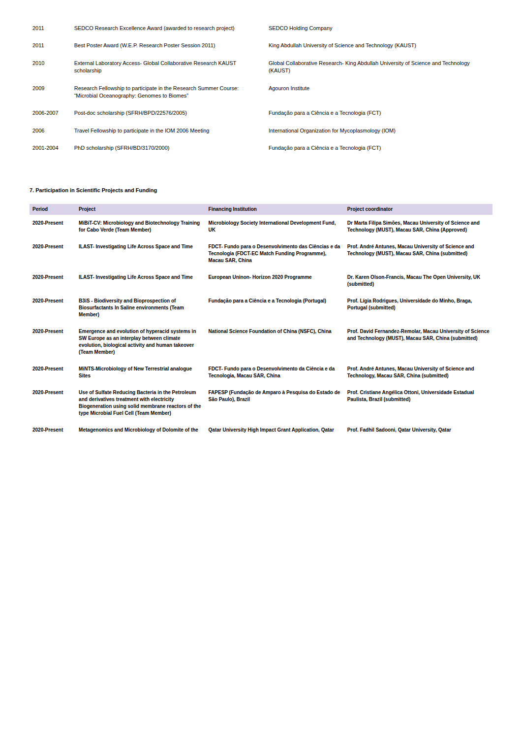| 2011 | SEDCO Research Excellence Award (awarded to research project) | SEDCO Holding Company |
| 2011 | Best Poster Award (W.E.P. Research Poster Session 2011) | King Abdullah University of Science and Technology (KAUST) |
| 2010 | External Laboratory Access- Global Collaborative Research KAUST scholarship | Global Collaborative Research- King Abdullah University of Science and Technology (KAUST) |
| 2009 | Research Fellowship to participate in the Research Summer Course: “Microbial Oceanography: Genomes to Biomes” | Agouron Institute |
| 2006-2007 | Post-doc scholarship (SFRH/BPD/22576/2005) | Fundação para a Ciência e a Tecnologia (FCT) |
| 2006 | Travel Fellowship to participate in the IOM 2006 Meeting | International Organization for Mycoplasmology (IOM) |
| 2001-2004 | PhD scholarship (SFRH/BD/3170/2000) | Fundação para a Ciência e a Tecnologia (FCT) |
7. Participation in Scientific Projects and Funding
| Period | Project | Financing Institution | Project coordinator |
| --- | --- | --- | --- |
| 2020-Present | MiBiT-CV: Microbiology and Biotechnology Training for Cabo Verde (Team Member) | Microbiology Society International Development Fund, UK | Dr Marta Filipa Simões, Macau University of Science and Technology (MUST), Macau SAR, China (Approved) |
| 2020-Present | ILAST- Investigating Life Across Space and Time | FDCT- Fundo para o Desenvolvimento das Ciências e da Tecnologia (FDCT-EC Match Funding Programme), Macau SAR, China | Prof. André Antunes, Macau University of Science and Technology (MUST), Macau SAR, China (submitted) |
| 2020-Present | ILAST- Investigating Life Across Space and Time | European Uninon- Horizon 2020 Programme | Dr. Karen Olson-Francis, Macau The Open University, UK (submitted) |
| 2020-Present | B3iS - Biodiversity and Bioprospection of Biosurfactants In Saline environments (Team Member) | Fundação para a Ciência e a Tecnologia (Portugal) | Prof. Lígia Rodrigues, Universidade do Minho, Braga, Portugal (submitted) |
| 2020-Present | Emergence and evolution of hyperacid systems in SW Europe as an interplay between climate evolution, biological activity and human takeover (Team Member) | National Science Foundation of China (NSFC), China | Prof. David Fernandez-Remolar, Macau University of Science and Technology (MUST), Macau SAR, China (submitted) |
| 2020-Present | MiNTS-Microbiology of New Terrestrial analogue Sites | FDCT- Fundo para o Desenvolvimento da Ciência e da Tecnologia, Macau SAR, China | Prof. André Antunes, Macau University of Science and Technology, Macau SAR, China (submitted) |
| 2020-Present | Use of Sulfate Reducing Bacteria in the Petroleum and derivatives treatment with electricity Biogeneration using solid membrane reactors of the type Microbial Fuel Cell (Team Member) | FAPESP (Fundação de Amparo à Pesquisa do Estado de São Paulo), Brazil | Prof. Cristiane Angélica Ottoni, Universidade Estadual Paulista, Brazil (submitted) |
| 2020-Present | Metagenomics and Microbiology of Dolomite of the | Qatar University High Impact Grant Application, Qatar | Prof. Fadhil Sadooni, Qatar University, Qatar |